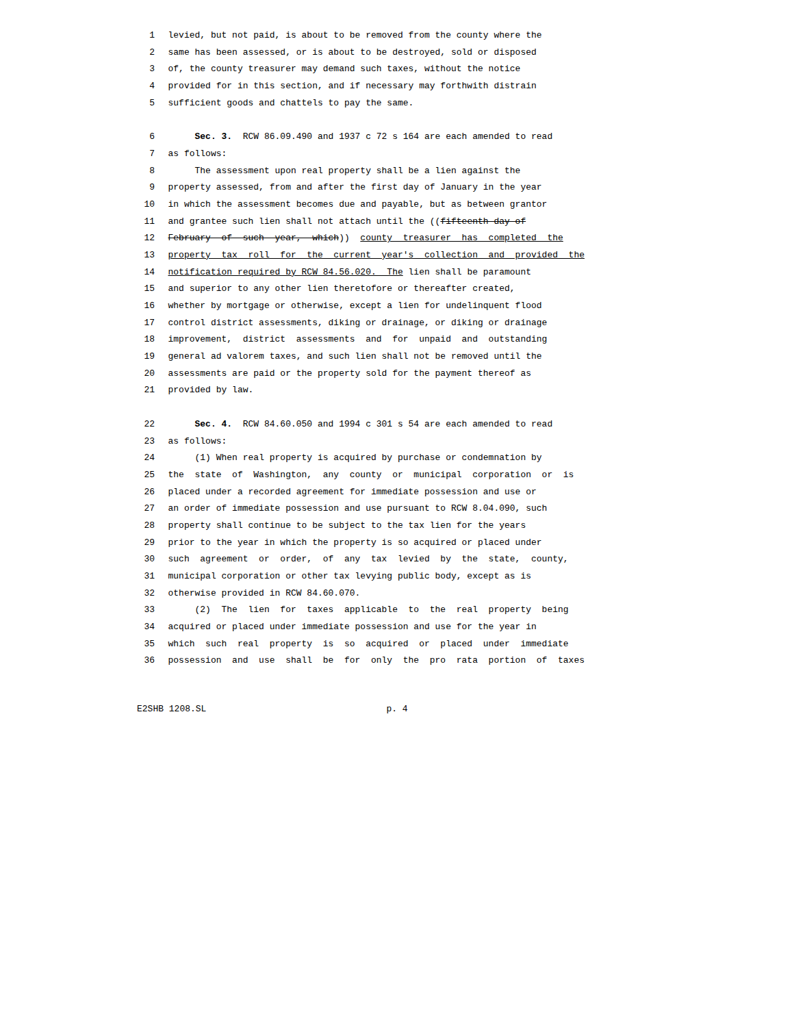levied, but not paid, is about to be removed from the county where the
same has been assessed, or is about to be destroyed, sold or disposed
of, the county treasurer may demand such taxes, without the notice
provided for in this section, and if necessary may forthwith distrain
sufficient goods and chattels to pay the same.
Sec. 3. RCW 86.09.490 and 1937 c 72 s 164 are each amended to read
as follows:
The assessment upon real property shall be a lien against the
property assessed, from and after the first day of January in the year
in which the assessment becomes due and payable, but as between grantor
and grantee such lien shall not attach until the ((fifteenth day of
February of such year, which)) county treasurer has completed the
property tax roll for the current year's collection and provided the
notification required by RCW 84.56.020. The lien shall be paramount
and superior to any other lien theretofore or thereafter created,
whether by mortgage or otherwise, except a lien for undelinquent flood
control district assessments, diking or drainage, or diking or drainage
improvement, district assessments and for unpaid and outstanding
general ad valorem taxes, and such lien shall not be removed until the
assessments are paid or the property sold for the payment thereof as
provided by law.
Sec. 4. RCW 84.60.050 and 1994 c 301 s 54 are each amended to read
as follows:
(1) When real property is acquired by purchase or condemnation by
the state of Washington, any county or municipal corporation or is
placed under a recorded agreement for immediate possession and use or
an order of immediate possession and use pursuant to RCW 8.04.090, such
property shall continue to be subject to the tax lien for the years
prior to the year in which the property is so acquired or placed under
such agreement or order, of any tax levied by the state, county,
municipal corporation or other tax levying public body, except as is
otherwise provided in RCW 84.60.070.
(2) The lien for taxes applicable to the real property being
acquired or placed under immediate possession and use for the year in
which such real property is so acquired or placed under immediate
possession and use shall be for only the pro rata portion of taxes
E2SHB 1208.SL
p. 4
E2SHB 1208.SL